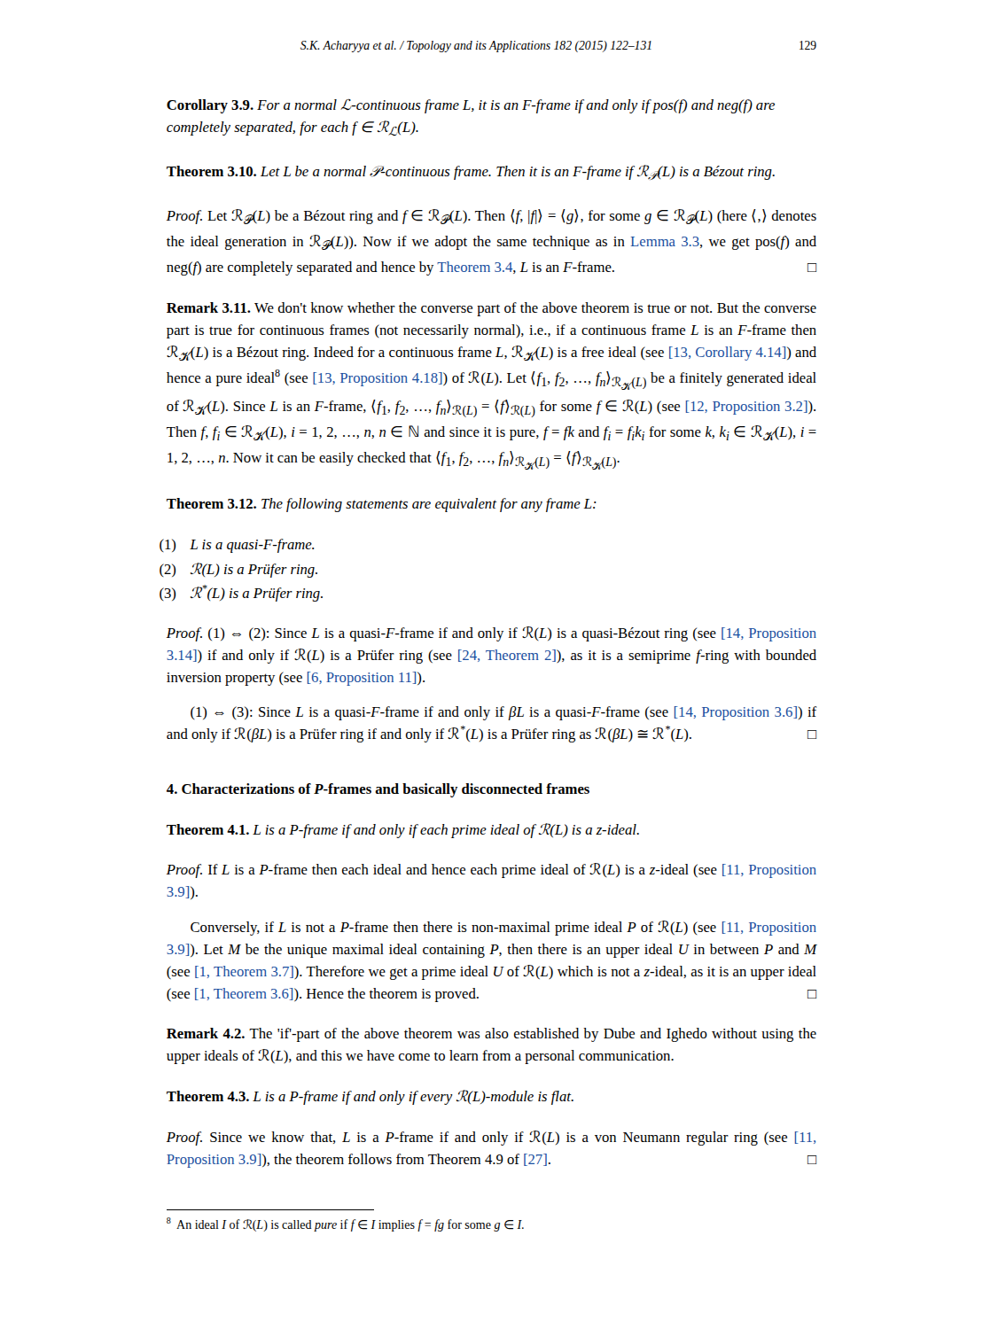S.K. Acharyya et al. / Topology and its Applications 182 (2015) 122–131 129
Corollary 3.9. For a normal ℒ-continuous frame L, it is an F-frame if and only if pos(f) and neg(f) are completely separated, for each f ∈ ℛℒ(L).
Theorem 3.10. Let L be a normal 𝒫-continuous frame. Then it is an F-frame if ℛ𝒫(L) is a Bézout ring.
Proof. Let ℛ𝒫(L) be a Bézout ring and f ∈ ℛ𝒫(L). Then ⟨f, |f|⟩ = ⟨g⟩, for some g ∈ ℛ𝒫(L) (here ⟨,⟩ denotes the ideal generation in ℛ𝒫(L)). Now if we adopt the same technique as in Lemma 3.3, we get pos(f) and neg(f) are completely separated and hence by Theorem 3.4, L is an F-frame.
Remark 3.11. We don't know whether the converse part of the above theorem is true or not. But the converse part is true for continuous frames (not necessarily normal), i.e., if a continuous frame L is an F-frame then ℛ𝒦(L) is a Bézout ring. Indeed for a continuous frame L, ℛ𝒦(L) is a free ideal (see [13, Corollary 4.14]) and hence a pure ideal8 (see [13, Proposition 4.18]) of ℛ(L). Let ⟨f1, f2, …, fn⟩ℛ𝒦(L) be a finitely generated ideal of ℛ𝒦(L). Since L is an F-frame, ⟨f1, f2, …, fn⟩ℛ(L) = ⟨f⟩ℛ(L) for some f ∈ ℛ(L) (see [12, Proposition 3.2]). Then f, fi ∈ ℛ𝒦(L), i = 1, 2, …, n, n ∈ ℕ and since it is pure, f = fk and fi = fiki for some k, ki ∈ ℛ𝒦(L), i = 1, 2, …, n. Now it can be easily checked that ⟨f1, f2, …, fn⟩ℛ𝒦(L) = ⟨f⟩ℛ𝒦(L).
Theorem 3.12. The following statements are equivalent for any frame L:
L is a quasi-F-frame.
ℛ(L) is a Prüfer ring.
ℛ*(L) is a Prüfer ring.
Proof. (1) ⇔ (2): Since L is a quasi-F-frame if and only if ℛ(L) is a quasi-Bézout ring (see [14, Proposition 3.14]) if and only if ℛ(L) is a Prüfer ring (see [24, Theorem 2]), as it is a semiprime f-ring with bounded inversion property (see [6, Proposition 11]).
(1) ⇔ (3): Since L is a quasi-F-frame if and only if βL is a quasi-F-frame (see [14, Proposition 3.6]) if and only if ℛ(βL) is a Prüfer ring if and only if ℛ*(L) is a Prüfer ring as ℛ(βL) ≅ ℛ*(L).
4. Characterizations of P-frames and basically disconnected frames
Theorem 4.1. L is a P-frame if and only if each prime ideal of ℛ(L) is a z-ideal.
Proof. If L is a P-frame then each ideal and hence each prime ideal of ℛ(L) is a z-ideal (see [11, Proposition 3.9]).
Conversely, if L is not a P-frame then there is non-maximal prime ideal P of ℛ(L) (see [11, Proposition 3.9]). Let M be the unique maximal ideal containing P, then there is an upper ideal U in between P and M (see [1, Theorem 3.7]). Therefore we get a prime ideal U of ℛ(L) which is not a z-ideal, as it is an upper ideal (see [1, Theorem 3.6]). Hence the theorem is proved.
Remark 4.2. The 'if'-part of the above theorem was also established by Dube and Ighedo without using the upper ideals of ℛ(L), and this we have come to learn from a personal communication.
Theorem 4.3. L is a P-frame if and only if every ℛ(L)-module is flat.
Proof. Since we know that, L is a P-frame if and only if ℛ(L) is a von Neumann regular ring (see [11, Proposition 3.9]), the theorem follows from Theorem 4.9 of [27].
8 An ideal I of ℛ(L) is called pure if f ∈ I implies f = fg for some g ∈ I.